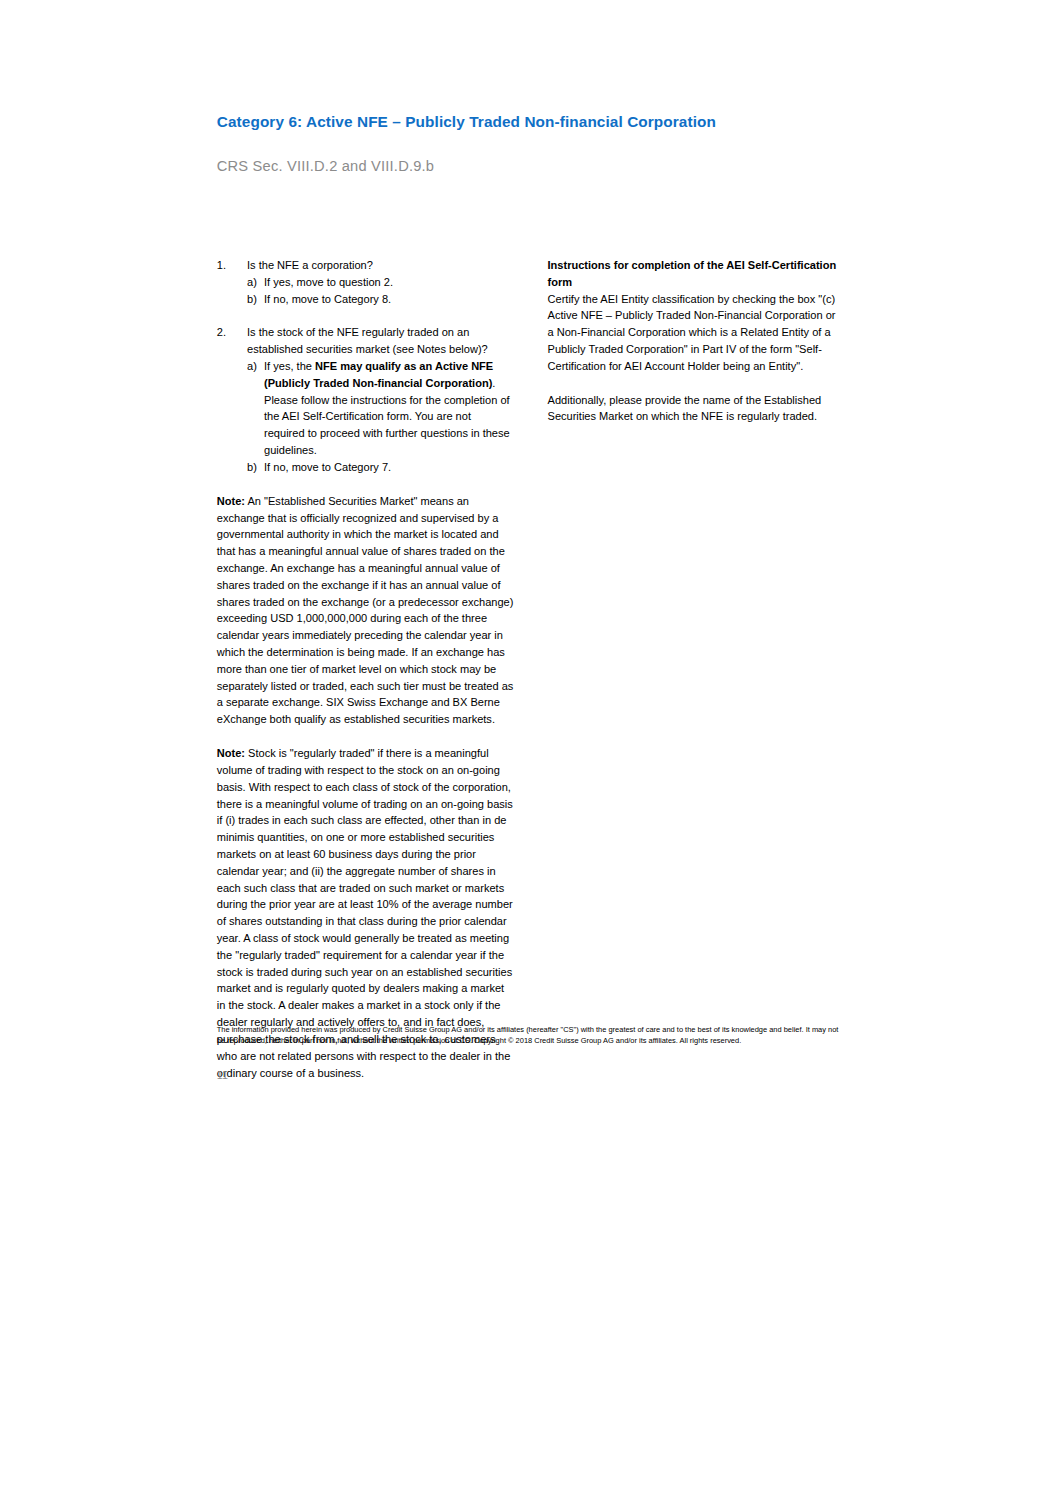Category 6: Active NFE – Publicly Traded Non-financial Corporation
CRS Sec. VIII.D.2 and VIII.D.9.b
Is the NFE a corporation?
a) If yes, move to question 2.
b) If no, move to Category 8.
Is the stock of the NFE regularly traded on an established securities market (see Notes below)?
a) If yes, the NFE may qualify as an Active NFE (Publicly Traded Non-financial Corporation). Please follow the instructions for the completion of the AEI Self-Certification form. You are not required to proceed with further questions in these guidelines.
b) If no, move to Category 7.
Note: An "Established Securities Market" means an exchange that is officially recognized and supervised by a governmental authority in which the market is located and that has a meaningful annual value of shares traded on the exchange. An exchange has a meaningful annual value of shares traded on the exchange if it has an annual value of shares traded on the exchange (or a predecessor exchange) exceeding USD 1,000,000,000 during each of the three calendar years immediately preceding the calendar year in which the determination is being made. If an exchange has more than one tier of market level on which stock may be separately listed or traded, each such tier must be treated as a separate exchange. SIX Swiss Exchange and BX Berne eXchange both qualify as established securities markets.
Note: Stock is "regularly traded" if there is a meaningful volume of trading with respect to the stock on an on-going basis. With respect to each class of stock of the corporation, there is a meaningful volume of trading on an on-going basis if (i) trades in each such class are effected, other than in de minimis quantities, on one or more established securities markets on at least 60 business days during the prior calendar year; and (ii) the aggregate number of shares in each such class that are traded on such market or markets during the prior year are at least 10% of the average number of shares outstanding in that class during the prior calendar year. A class of stock would generally be treated as meeting the "regularly traded" requirement for a calendar year if the stock is traded during such year on an established securities market and is regularly quoted by dealers making a market in the stock. A dealer makes a market in a stock only if the dealer regularly and actively offers to, and in fact does, purchase the stock from, and sell the stock to, customers who are not related persons with respect to the dealer in the ordinary course of a business.
Instructions for completion of the AEI Self-Certification form
Certify the AEI Entity classification by checking the box "(c) Active NFE – Publicly Traded Non-Financial Corporation or a Non-Financial Corporation which is a Related Entity of a Publicly Traded Corporation" in Part IV of the form "Self-Certification for AEI Account Holder being an Entity".
Additionally, please provide the name of the Established Securities Market on which the NFE is regularly traded.
The information provided herein was produced by Credit Suisse Group AG and/or its affiliates (hereafter "CS") with the greatest of care and to the best of its knowledge and belief. It may not be reproduced, neither in part nor in full, without the written permission of CS. Copyright © 2018 Credit Suisse Group AG and/or its affiliates. All rights reserved.
11